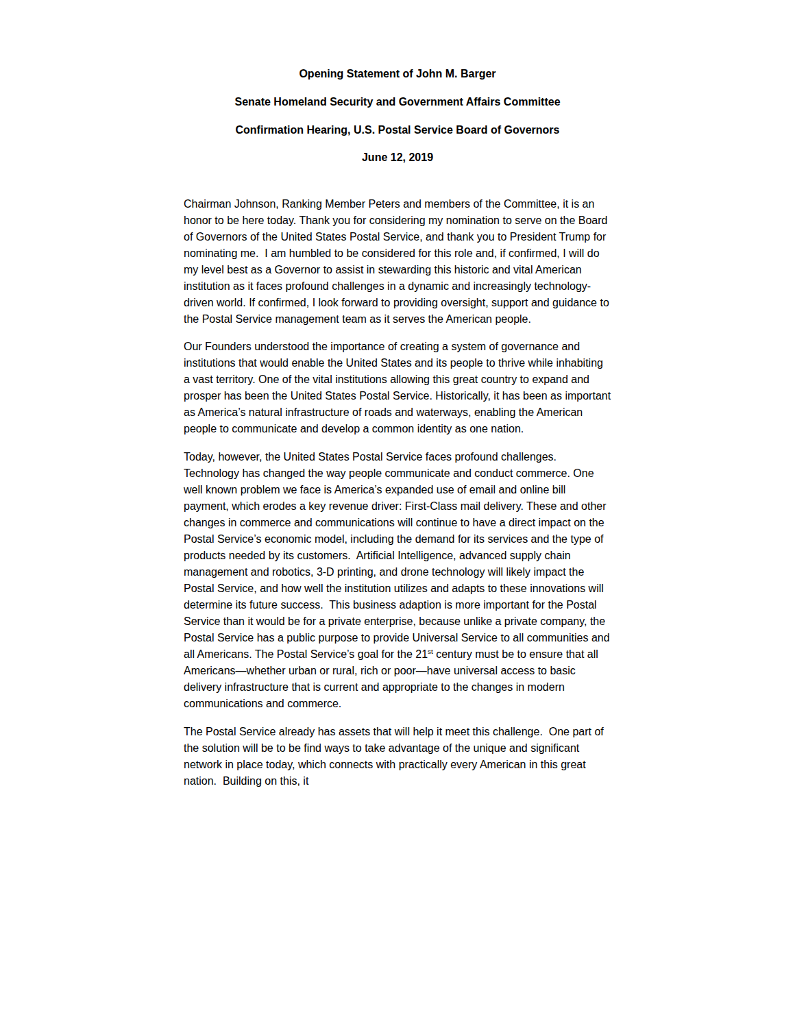Opening Statement of John M. Barger
Senate Homeland Security and Government Affairs Committee
Confirmation Hearing, U.S. Postal Service Board of Governors
June 12, 2019
Chairman Johnson, Ranking Member Peters and members of the Committee, it is an honor to be here today. Thank you for considering my nomination to serve on the Board of Governors of the United States Postal Service, and thank you to President Trump for nominating me. I am humbled to be considered for this role and, if confirmed, I will do my level best as a Governor to assist in stewarding this historic and vital American institution as it faces profound challenges in a dynamic and increasingly technology-driven world. If confirmed, I look forward to providing oversight, support and guidance to the Postal Service management team as it serves the American people.
Our Founders understood the importance of creating a system of governance and institutions that would enable the United States and its people to thrive while inhabiting a vast territory. One of the vital institutions allowing this great country to expand and prosper has been the United States Postal Service. Historically, it has been as important as America’s natural infrastructure of roads and waterways, enabling the American people to communicate and develop a common identity as one nation.
Today, however, the United States Postal Service faces profound challenges. Technology has changed the way people communicate and conduct commerce. One well known problem we face is America’s expanded use of email and online bill payment, which erodes a key revenue driver: First-Class mail delivery. These and other changes in commerce and communications will continue to have a direct impact on the Postal Service’s economic model, including the demand for its services and the type of products needed by its customers. Artificial Intelligence, advanced supply chain management and robotics, 3-D printing, and drone technology will likely impact the Postal Service, and how well the institution utilizes and adapts to these innovations will determine its future success. This business adaption is more important for the Postal Service than it would be for a private enterprise, because unlike a private company, the Postal Service has a public purpose to provide Universal Service to all communities and all Americans. The Postal Service’s goal for the 21st century must be to ensure that all Americans—whether urban or rural, rich or poor—have universal access to basic delivery infrastructure that is current and appropriate to the changes in modern communications and commerce.
The Postal Service already has assets that will help it meet this challenge. One part of the solution will be to be find ways to take advantage of the unique and significant network in place today, which connects with practically every American in this great nation. Building on this, it